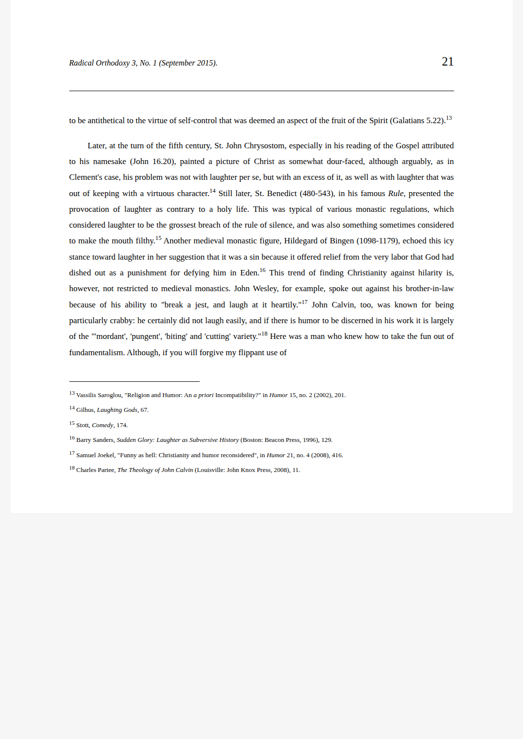Radical Orthodoxy 3, No. 1 (September 2015). 21
to be antithetical to the virtue of self-control that was deemed an aspect of the fruit of the Spirit (Galatians 5.22).13
Later, at the turn of the fifth century, St. John Chrysostom, especially in his reading of the Gospel attributed to his namesake (John 16.20), painted a picture of Christ as somewhat dour-faced, although arguably, as in Clement's case, his problem was not with laughter per se, but with an excess of it, as well as with laughter that was out of keeping with a virtuous character.14 Still later, St. Benedict (480-543), in his famous Rule, presented the provocation of laughter as contrary to a holy life. This was typical of various monastic regulations, which considered laughter to be the grossest breach of the rule of silence, and was also something sometimes considered to make the mouth filthy.15 Another medieval monastic figure, Hildegard of Bingen (1098-1179), echoed this icy stance toward laughter in her suggestion that it was a sin because it offered relief from the very labor that God had dished out as a punishment for defying him in Eden.16 This trend of finding Christianity against hilarity is, however, not restricted to medieval monastics. John Wesley, for example, spoke out against his brother-in-law because of his ability to "break a jest, and laugh at it heartily."17 John Calvin, too, was known for being particularly crabby: he certainly did not laugh easily, and if there is humor to be discerned in his work it is largely of the "'mordant', 'pungent', 'biting' and 'cutting' variety."18 Here was a man who knew how to take the fun out of fundamentalism. Although, if you will forgive my flippant use of
13 Vassilis Saroglou, "Religion and Humor: An a priori Incompatibility?" in Humor 15, no. 2 (2002), 201.
14 Gilhus, Laughing Gods, 67.
15 Stott, Comedy, 174.
16 Barry Sanders, Sudden Glory: Laughter as Subversive History (Boston: Beacon Press, 1996), 129.
17 Samuel Joekel, "Funny as hell: Christianity and humor reconsidered", in Humor 21, no. 4 (2008), 416.
18 Charles Partee, The Theology of John Calvin (Louisville: John Knox Press, 2008), 11.